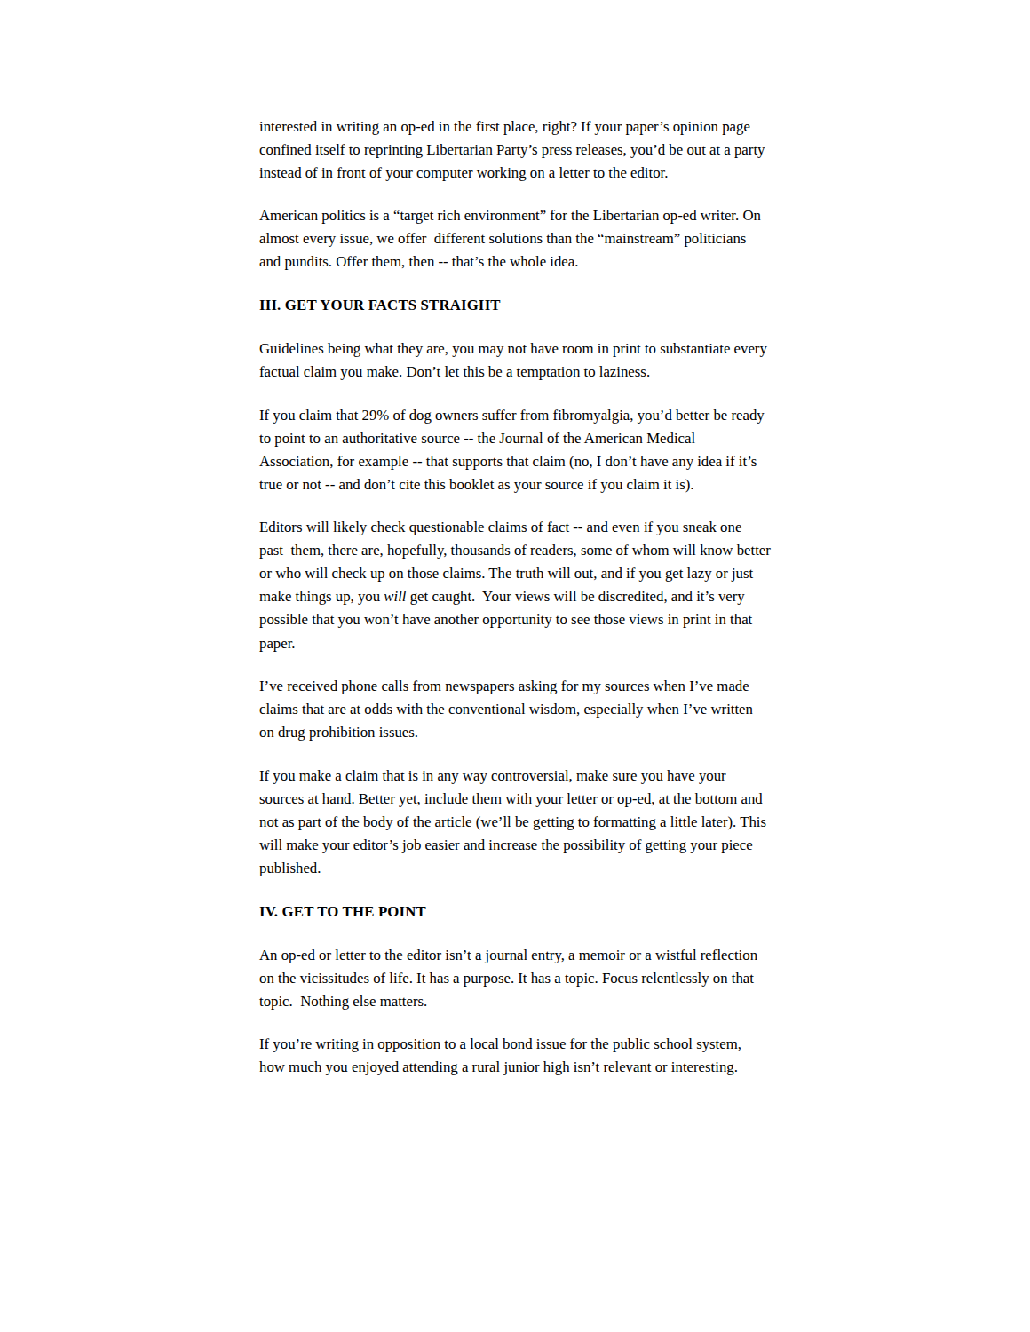interested in writing an op-ed in the first place, right? If your paper’s opinion page confined itself to reprinting Libertarian Party’s press releases, you’d be out at a party instead of in front of your computer working on a letter to the editor.
American politics is a “target rich environment” for the Libertarian op-ed writer. On almost every issue, we offer different solutions than the “mainstream” politicians and pundits. Offer them, then -- that’s the whole idea.
III. GET YOUR FACTS STRAIGHT
Guidelines being what they are, you may not have room in print to substantiate every factual claim you make. Don’t let this be a temptation to laziness.
If you claim that 29% of dog owners suffer from fibromyalgia, you’d better be ready to point to an authoritative source -- the Journal of the American Medical Association, for example -- that supports that claim (no, I don’t have any idea if it’s true or not -- and don’t cite this booklet as your source if you claim it is).
Editors will likely check questionable claims of fact -- and even if you sneak one past them, there are, hopefully, thousands of readers, some of whom will know better or who will check up on those claims. The truth will out, and if you get lazy or just make things up, you will get caught. Your views will be discredited, and it’s very possible that you won’t have another opportunity to see those views in print in that paper.
I’ve received phone calls from newspapers asking for my sources when I’ve made claims that are at odds with the conventional wisdom, especially when I’ve written on drug prohibition issues.
If you make a claim that is in any way controversial, make sure you have your sources at hand. Better yet, include them with your letter or op-ed, at the bottom and not as part of the body of the article (we’ll be getting to formatting a little later). This will make your editor’s job easier and increase the possibility of getting your piece published.
IV. GET TO THE POINT
An op-ed or letter to the editor isn’t a journal entry, a memoir or a wistful reflection on the vicissitudes of life. It has a purpose. It has a topic. Focus relentlessly on that topic. Nothing else matters.
If you’re writing in opposition to a local bond issue for the public school system, how much you enjoyed attending a rural junior high isn’t relevant or interesting.